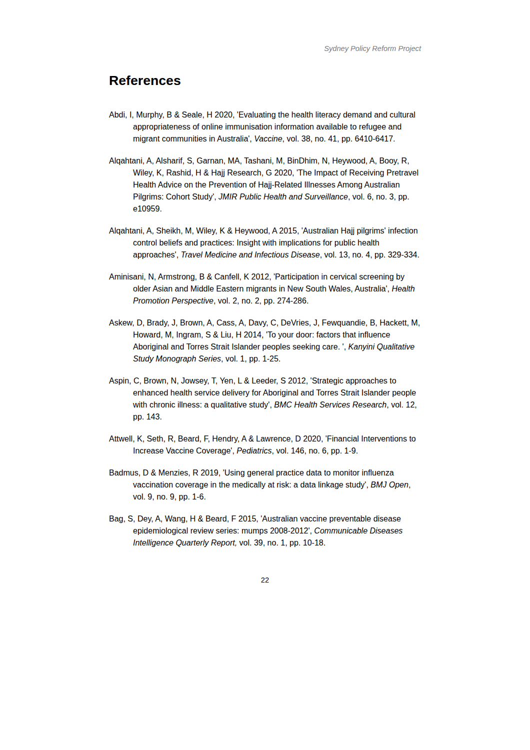Sydney Policy Reform Project
References
Abdi, I, Murphy, B & Seale, H 2020, 'Evaluating the health literacy demand and cultural appropriateness of online immunisation information available to refugee and migrant communities in Australia', Vaccine, vol. 38, no. 41, pp. 6410-6417.
Alqahtani, A, Alsharif, S, Garnan, MA, Tashani, M, BinDhim, N, Heywood, A, Booy, R, Wiley, K, Rashid, H & Hajj Research, G 2020, 'The Impact of Receiving Pretravel Health Advice on the Prevention of Hajj-Related Illnesses Among Australian Pilgrims: Cohort Study', JMIR Public Health and Surveillance, vol. 6, no. 3, pp. e10959.
Alqahtani, A, Sheikh, M, Wiley, K & Heywood, A 2015, 'Australian Hajj pilgrims' infection control beliefs and practices: Insight with implications for public health approaches', Travel Medicine and Infectious Disease, vol. 13, no. 4, pp. 329-334.
Aminisani, N, Armstrong, B & Canfell, K 2012, 'Participation in cervical screening by older Asian and Middle Eastern migrants in New South Wales, Australia', Health Promotion Perspective, vol. 2, no. 2, pp. 274-286.
Askew, D, Brady, J, Brown, A, Cass, A, Davy, C, DeVries, J, Fewquandie, B, Hackett, M, Howard, M, Ingram, S & Liu, H 2014, 'To your door: factors that influence Aboriginal and Torres Strait Islander peoples seeking care. ', Kanyini Qualitative Study Monograph Series, vol. 1, pp. 1-25.
Aspin, C, Brown, N, Jowsey, T, Yen, L & Leeder, S 2012, 'Strategic approaches to enhanced health service delivery for Aboriginal and Torres Strait Islander people with chronic illness: a qualitative study', BMC Health Services Research, vol. 12, pp. 143.
Attwell, K, Seth, R, Beard, F, Hendry, A & Lawrence, D 2020, 'Financial Interventions to Increase Vaccine Coverage', Pediatrics, vol. 146, no. 6, pp. 1-9.
Badmus, D & Menzies, R 2019, 'Using general practice data to monitor influenza vaccination coverage in the medically at risk: a data linkage study', BMJ Open, vol. 9, no. 9, pp. 1-6.
Bag, S, Dey, A, Wang, H & Beard, F 2015, 'Australian vaccine preventable disease epidemiological review series: mumps 2008-2012', Communicable Diseases Intelligence Quarterly Report, vol. 39, no. 1, pp. 10-18.
22